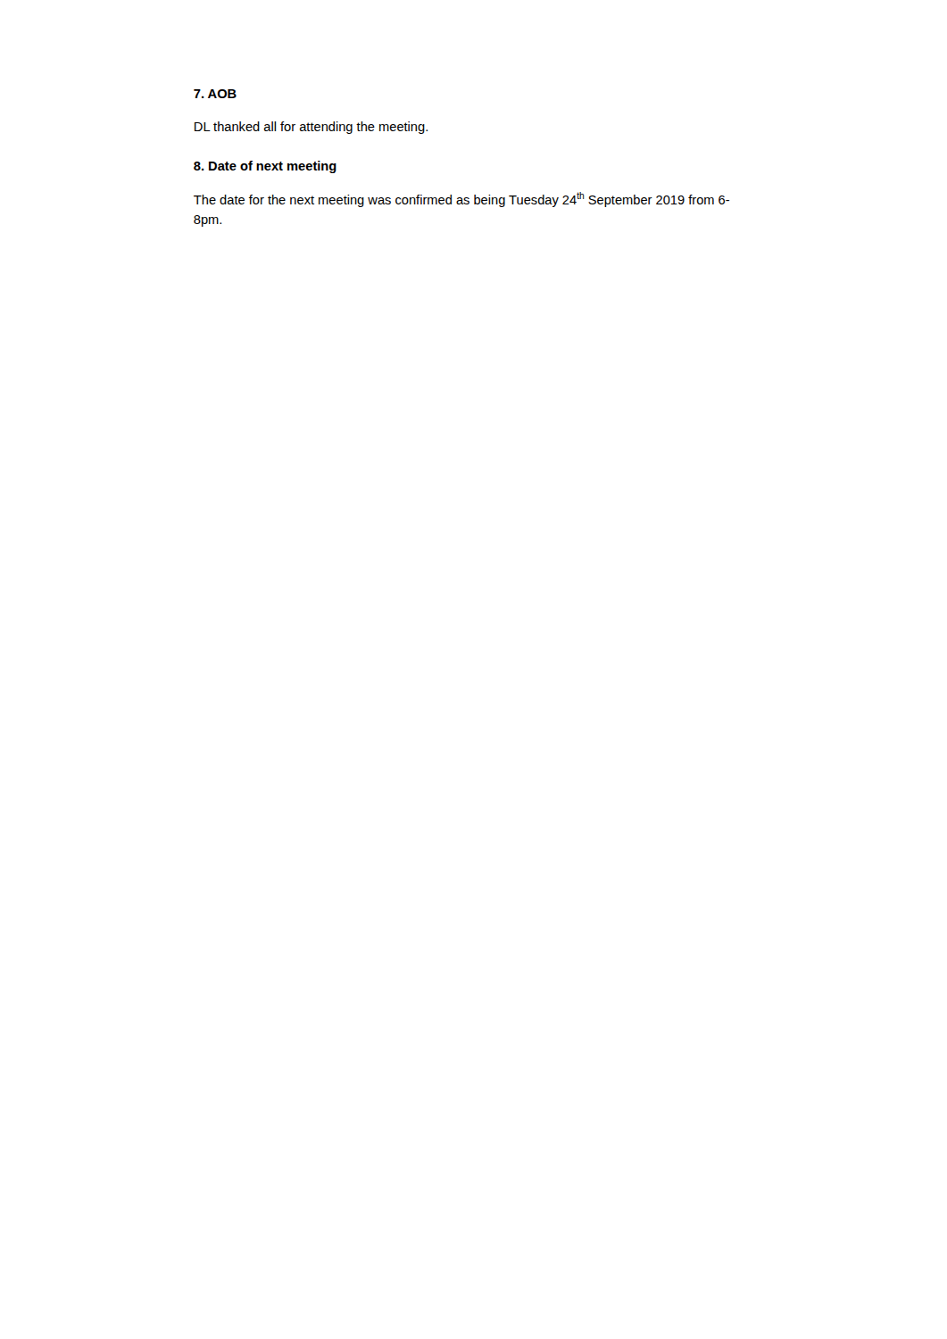7. AOB
DL thanked all for attending the meeting.
8. Date of next meeting
The date for the next meeting was confirmed as being Tuesday 24th September 2019 from 6-8pm.